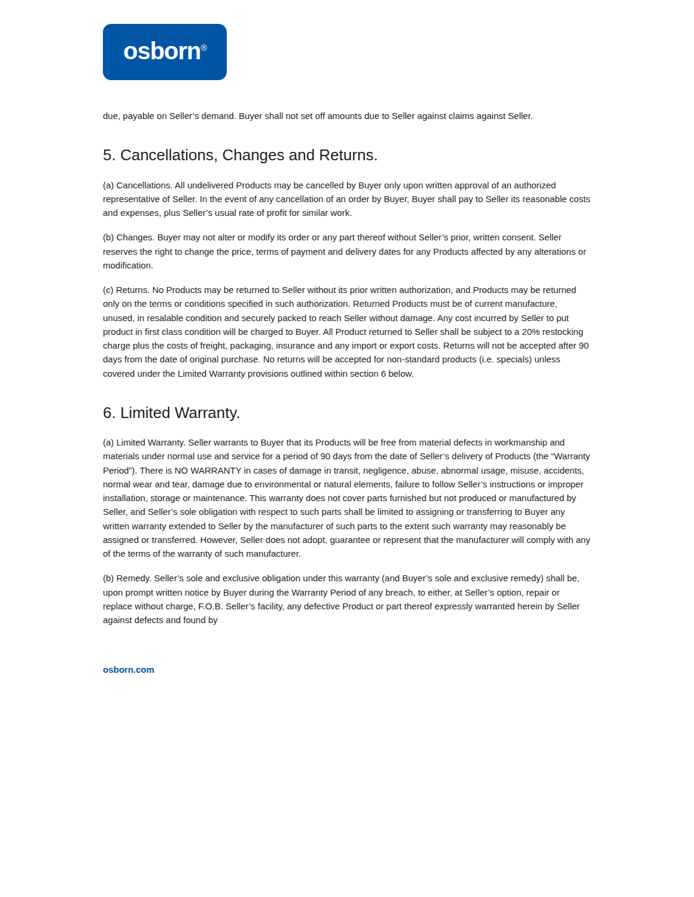osborn®
due, payable on Seller’s demand. Buyer shall not set off amounts due to Seller against claims against Seller.
5. Cancellations, Changes and Returns.
(a) Cancellations. All undelivered Products may be cancelled by Buyer only upon written approval of an authorized representative of Seller. In the event of any cancellation of an order by Buyer, Buyer shall pay to Seller its reasonable costs and expenses, plus Seller’s usual rate of profit for similar work.
(b) Changes. Buyer may not alter or modify its order or any part thereof without Seller’s prior, written consent. Seller reserves the right to change the price, terms of payment and delivery dates for any Products affected by any alterations or modification.
(c) Returns. No Products may be returned to Seller without its prior written authorization, and Products may be returned only on the terms or conditions specified in such authorization. Returned Products must be of current manufacture, unused, in resalable condition and securely packed to reach Seller without damage. Any cost incurred by Seller to put product in first class condition will be charged to Buyer. All Product returned to Seller shall be subject to a 20% restocking charge plus the costs of freight, packaging, insurance and any import or export costs. Returns will not be accepted after 90 days from the date of original purchase. No returns will be accepted for non-standard products (i.e. specials) unless covered under the Limited Warranty provisions outlined within section 6 below.
6. Limited Warranty.
(a) Limited Warranty. Seller warrants to Buyer that its Products will be free from material defects in workmanship and materials under normal use and service for a period of 90 days from the date of Seller’s delivery of Products (the “Warranty Period”). There is NO WARRANTY in cases of damage in transit, negligence, abuse, abnormal usage, misuse, accidents, normal wear and tear, damage due to environmental or natural elements, failure to follow Seller’s instructions or improper installation, storage or maintenance. This warranty does not cover parts furnished but not produced or manufactured by Seller, and Seller’s sole obligation with respect to such parts shall be limited to assigning or transferring to Buyer any written warranty extended to Seller by the manufacturer of such parts to the extent such warranty may reasonably be assigned or transferred. However, Seller does not adopt, guarantee or represent that the manufacturer will comply with any of the terms of the warranty of such manufacturer.
(b) Remedy. Seller’s sole and exclusive obligation under this warranty (and Buyer’s sole and exclusive remedy) shall be, upon prompt written notice by Buyer during the Warranty Period of any breach, to either, at Seller’s option, repair or replace without charge, F.O.B. Seller’s facility, any defective Product or part thereof expressly warranted herein by Seller against defects and found by
osborn.com